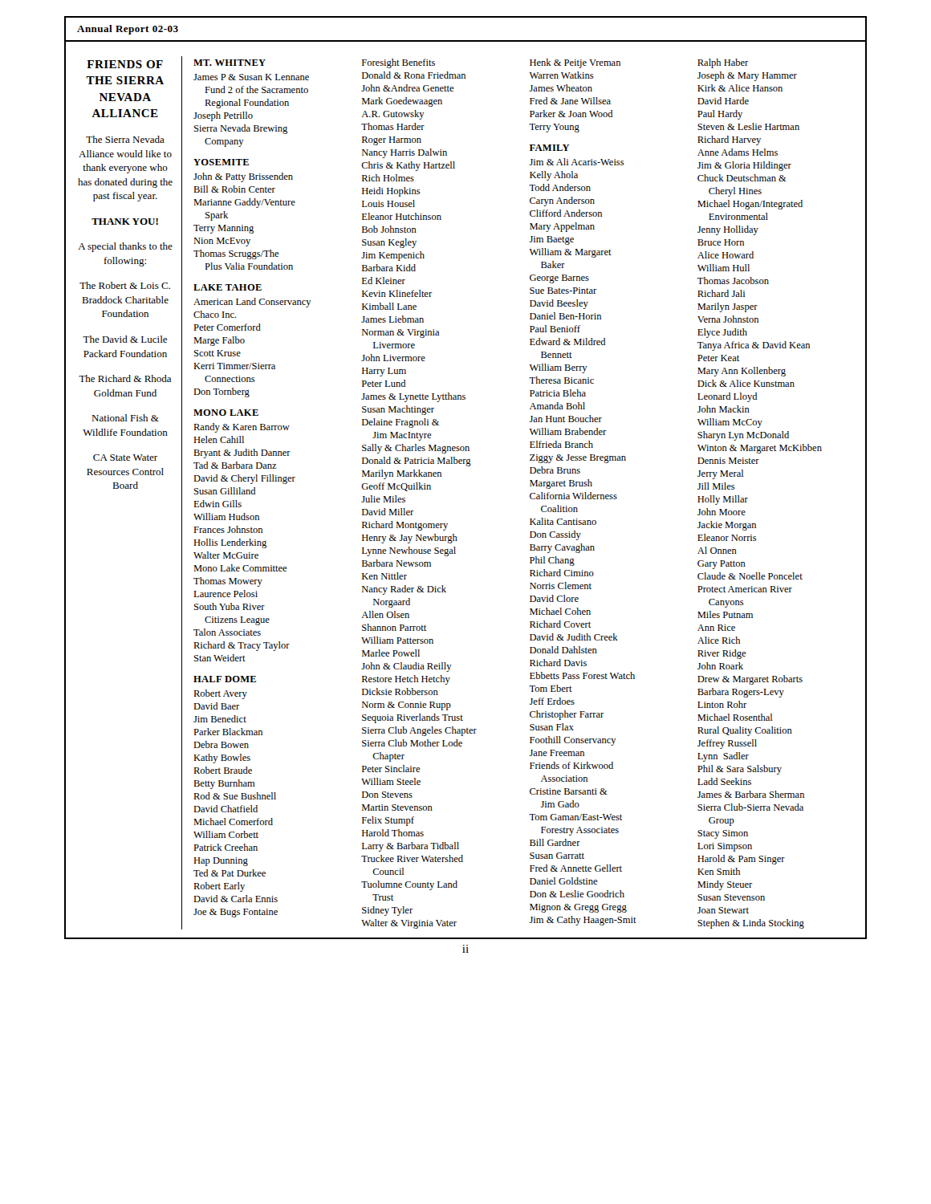Annual Report 02-03
FRIENDS OF THE SIERRA NEVADA ALLIANCE
The Sierra Nevada Alliance would like to thank everyone who has donated during the past fiscal year.
THANK YOU!
A special thanks to the following:
The Robert & Lois C. Braddock Charitable Foundation
The David & Lucile Packard Foundation
The Richard & Rhoda Goldman Fund
National Fish & Wildlife Foundation
CA State Water Resources Control Board
MT. WHITNEY
James P & Susan K Lennane
Fund 2 of the Sacramento
Regional Foundation
Joseph Petrillo
Sierra Nevada Brewing
Company
YOSEMITE
John & Patty Brissenden
Bill & Robin Center
Marianne Gaddy/Venture
Spark
Terry Manning
Nion McEvoy
Thomas Scruggs/The
Plus Valia Foundation
LAKE TAHOE
American Land Conservancy
Chaco Inc.
Peter Comerford
Marge Falbo
Scott Kruse
Kerri Timmer/Sierra
Connections
Don Tornberg
MONO LAKE
Randy & Karen Barrow
Helen Cahill
Bryant & Judith Danner
Tad & Barbara Danz
David & Cheryl Fillinger
Susan Gilliland
Edwin Gills
William Hudson
Frances Johnston
Hollis Lenderking
Walter McGuire
Mono Lake Committee
Thomas Mowery
Laurence Pelosi
South Yuba River
Citizens League
Talon Associates
Richard & Tracy Taylor
Stan Weidert
HALF DOME
Robert Avery
David Baer
Jim Benedict
Parker Blackman
Debra Bowen
Kathy Bowles
Robert Braude
Betty Burnham
Rod & Sue Bushnell
David Chatfield
Michael Comerford
William Corbett
Patrick Creehan
Hap Dunning
Ted & Pat Durkee
Robert Early
David & Carla Ennis
Joe & Bugs Fontaine
Foresight Benefits
Donald & Rona Friedman
John &Andrea Genette
Mark Goedewaagen
A.R. Gutowsky
Thomas Harder
Roger Harmon
Nancy Harris Dalwin
Chris & Kathy Hartzell
Rich Holmes
Heidi Hopkins
Louis Housel
Eleanor Hutchinson
Bob Johnston
Susan Kegley
Jim Kempenich
Barbara Kidd
Ed Kleiner
Kevin Klinefelter
Kimball Lane
James Liebman
Norman & Virginia
Livermore
John Livermore
Harry Lum
Peter Lund
James & Lynette Lytthans
Susan Machtinger
Delaine Fragnoli &
Jim MacIntyre
Sally & Charles Magneson
Donald & Patricia Malberg
Marilyn Markkanen
Geoff McQuilkin
Julie Miles
David Miller
Richard Montgomery
Henry & Jay Newburgh
Lynne Newhouse Segal
Barbara Newsom
Ken Nittler
Nancy Rader & Dick
Norgaard
Allen Olsen
Shannon Parrott
William Patterson
Marlee Powell
John & Claudia Reilly
Restore Hetch Hetchy
Dicksie Robberson
Norm & Connie Rupp
Sequoia Riverlands Trust
Sierra Club Angeles Chapter
Sierra Club Mother Lode
Chapter
Peter Sinclaire
William Steele
Don Stevens
Martin Stevenson
Felix Stumpf
Harold Thomas
Larry & Barbara Tidball
Truckee River Watershed
Council
Tuolumne County Land
Trust
Sidney Tyler
Walter & Virginia Vater
Henk & Peitje Vreman
Warren Watkins
James Wheaton
Fred & Jane Willsea
Parker & Joan Wood
Terry Young
FAMILY
Jim & Ali Acaris-Weiss
Kelly Ahola
Todd Anderson
Caryn Anderson
Clifford Anderson
Mary Appelman
Jim Baetge
William & Margaret
Baker
George Barnes
Sue Bates-Pintar
David Beesley
Daniel Ben-Horin
Paul Benioff
Edward & Mildred
Bennett
William Berry
Theresa Bicanic
Patricia Bleha
Amanda Bohl
Jan Hunt Boucher
William Brabender
Elfrieda Branch
Ziggy & Jesse Bregman
Debra Bruns
Margaret Brush
California Wilderness
Coalition
Kalita Cantisano
Don Cassidy
Barry Cavaghan
Phil Chang
Richard Cimino
Norris Clement
David Clore
Michael Cohen
Richard Covert
David & Judith Creek
Donald Dahlsten
Richard Davis
Ebbetts Pass Forest Watch
Tom Ebert
Jeff Erdoes
Christopher Farrar
Susan Flax
Foothill Conservancy
Jane Freeman
Friends of Kirkwood
Association
Cristine Barsanti &
Jim Gado
Tom Gaman/East-West
Forestry Associates
Bill Gardner
Susan Garratt
Fred & Annette Gellert
Daniel Goldstine
Don & Leslie Goodrich
Mignon & Gregg Gregg
Jim & Cathy Haagen-Smit
Ralph Haber
Joseph & Mary Hammer
Kirk & Alice Hanson
David Harde
Paul Hardy
Steven & Leslie Hartman
Richard Harvey
Anne Adams Helms
Jim & Gloria Hildinger
Chuck Deutschman &
Cheryl Hines
Michael Hogan/Integrated
Environmental
Jenny Holliday
Bruce Horn
Alice Howard
William Hull
Thomas Jacobson
Richard Jali
Marilyn Jasper
Verna Johnston
Elyce Judith
Tanya Africa & David Kean
Peter Keat
Mary Ann Kollenberg
Dick & Alice Kunstman
Leonard Lloyd
John Mackin
William McCoy
Sharyn Lyn McDonald
Winton & Margaret McKibben
Dennis Meister
Jerry Meral
Jill Miles
Holly Millar
John Moore
Jackie Morgan
Eleanor Norris
Al Onnen
Gary Patton
Claude & Noelle Poncelet
Protect American River
Canyons
Miles Putnam
Ann Rice
Alice Rich
River Ridge
John Roark
Drew & Margaret Robarts
Barbara Rogers-Levy
Linton Rohr
Michael Rosenthal
Rural Quality Coalition
Jeffrey Russell
Lynn Sadler
Phil & Sara Salsbury
Ladd Seekins
James & Barbara Sherman
Sierra Club-Sierra Nevada
Group
Stacy Simon
Lori Simpson
Harold & Pam Singer
Ken Smith
Mindy Steuer
Susan Stevenson
Joan Stewart
Stephen & Linda Stocking
ii